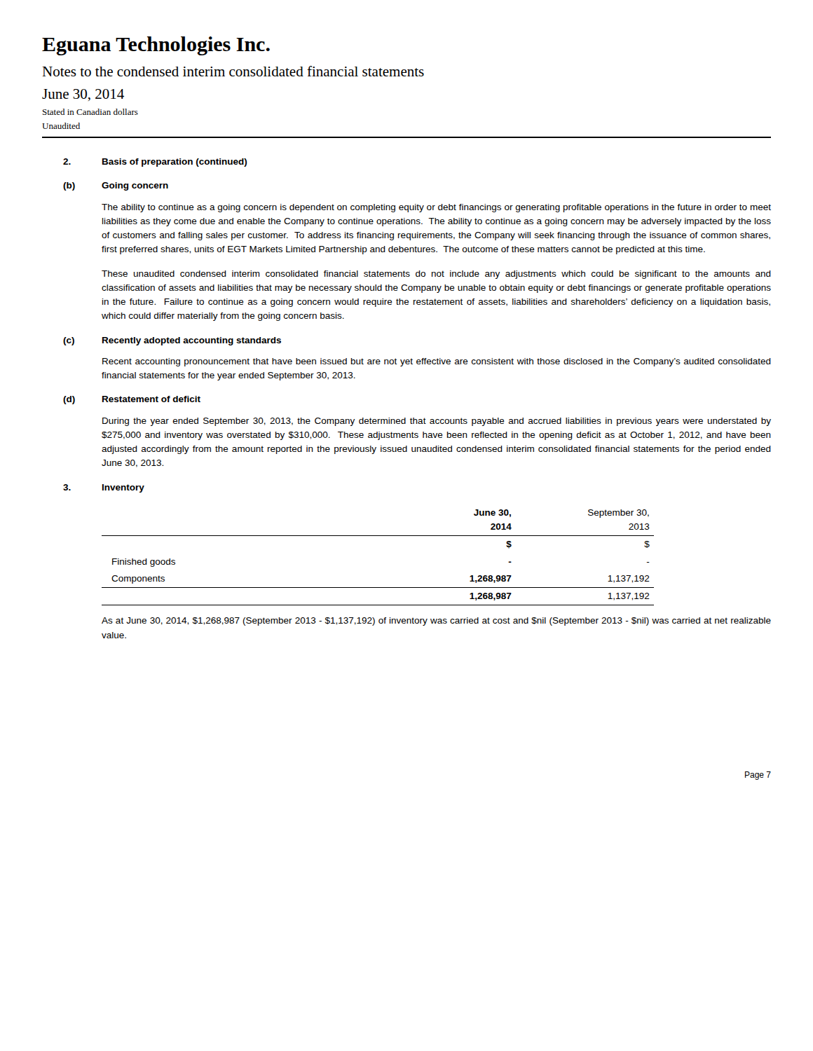Eguana Technologies Inc.
Notes to the condensed interim consolidated financial statements
June 30, 2014
Stated in Canadian dollars
Unaudited
2. Basis of preparation (continued)
(b) Going concern
The ability to continue as a going concern is dependent on completing equity or debt financings or generating profitable operations in the future in order to meet liabilities as they come due and enable the Company to continue operations. The ability to continue as a going concern may be adversely impacted by the loss of customers and falling sales per customer. To address its financing requirements, the Company will seek financing through the issuance of common shares, first preferred shares, units of EGT Markets Limited Partnership and debentures. The outcome of these matters cannot be predicted at this time.
These unaudited condensed interim consolidated financial statements do not include any adjustments which could be significant to the amounts and classification of assets and liabilities that may be necessary should the Company be unable to obtain equity or debt financings or generate profitable operations in the future. Failure to continue as a going concern would require the restatement of assets, liabilities and shareholders’ deficiency on a liquidation basis, which could differ materially from the going concern basis.
(c) Recently adopted accounting standards
Recent accounting pronouncement that have been issued but are not yet effective are consistent with those disclosed in the Company’s audited consolidated financial statements for the year ended September 30, 2013.
(d) Restatement of deficit
During the year ended September 30, 2013, the Company determined that accounts payable and accrued liabilities in previous years were understated by $275,000 and inventory was overstated by $310,000. These adjustments have been reflected in the opening deficit as at October 1, 2012, and have been adjusted accordingly from the amount reported in the previously issued unaudited condensed interim consolidated financial statements for the period ended June 30, 2013.
3. Inventory
| | June 30, 2014 | September 30, 2013 |
| --- | --- | --- |
| | $ | $ |
| Finished goods | - | - |
| Components | 1,268,987 | 1,137,192 |
| | 1,268,987 | 1,137,192 |
As at June 30, 2014, $1,268,987 (September 2013 - $1,137,192) of inventory was carried at cost and $nil (September 2013 - $nil) was carried at net realizable value.
Page 7